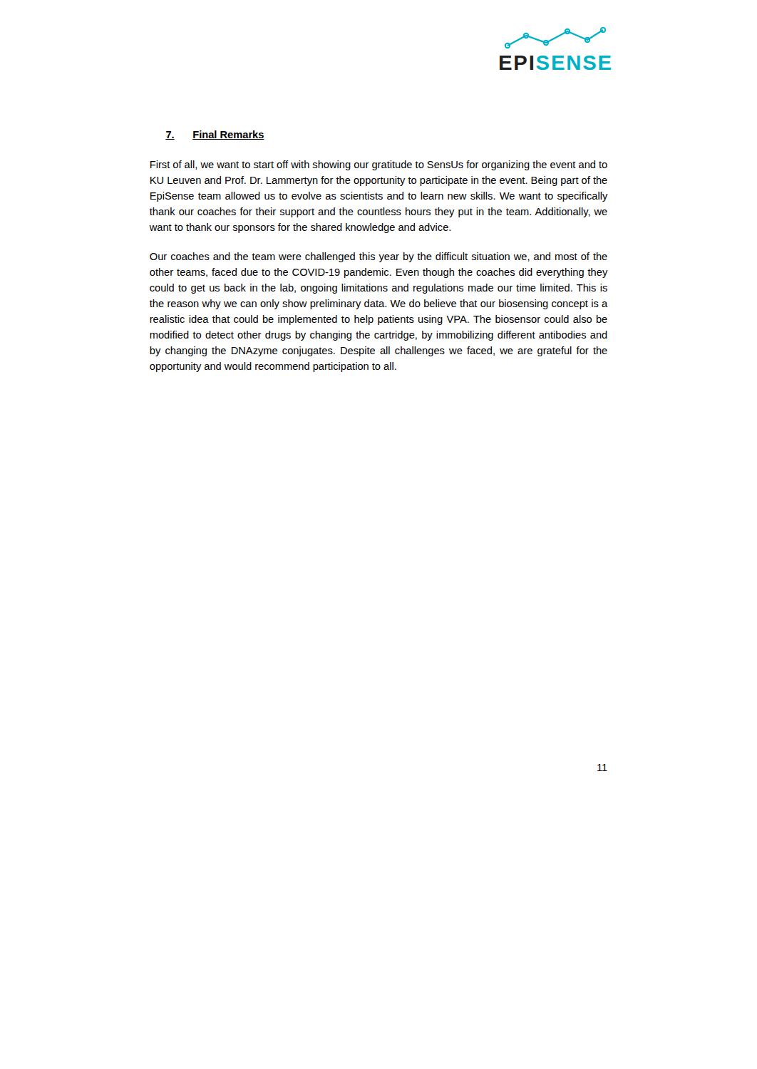EPI SENSE
7. Final Remarks
First of all, we want to start off with showing our gratitude to SensUs for organizing the event and to KU Leuven and Prof. Dr. Lammertyn for the opportunity to participate in the event. Being part of the EpiSense team allowed us to evolve as scientists and to learn new skills. We want to specifically thank our coaches for their support and the countless hours they put in the team. Additionally, we want to thank our sponsors for the shared knowledge and advice.
Our coaches and the team were challenged this year by the difficult situation we, and most of the other teams, faced due to the COVID-19 pandemic. Even though the coaches did everything they could to get us back in the lab, ongoing limitations and regulations made our time limited. This is the reason why we can only show preliminary data. We do believe that our biosensing concept is a realistic idea that could be implemented to help patients using VPA. The biosensor could also be modified to detect other drugs by changing the cartridge, by immobilizing different antibodies and by changing the DNAzyme conjugates. Despite all challenges we faced, we are grateful for the opportunity and would recommend participation to all.
11